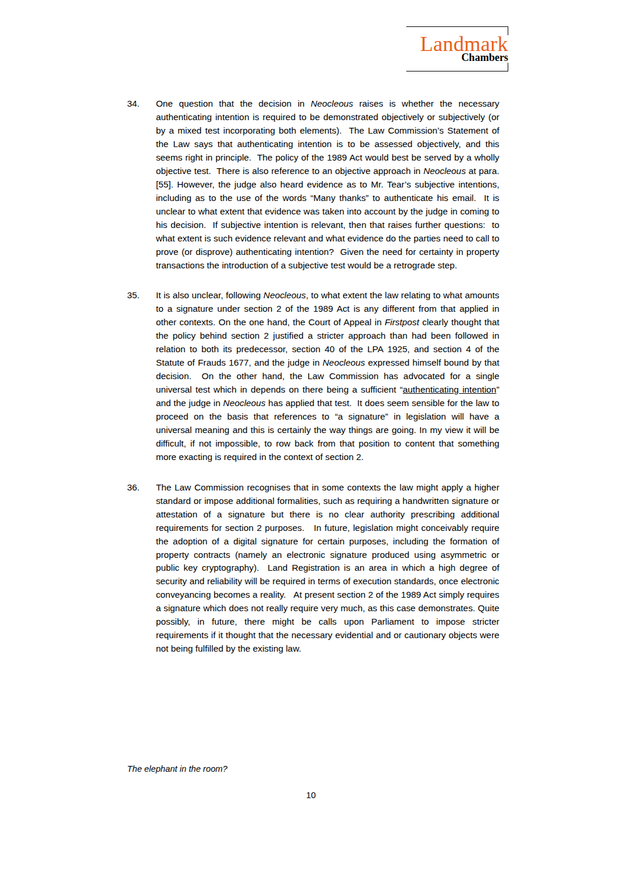Landmark Chambers
34. One question that the decision in Neocleous raises is whether the necessary authenticating intention is required to be demonstrated objectively or subjectively (or by a mixed test incorporating both elements). The Law Commission’s Statement of the Law says that authenticating intention is to be assessed objectively, and this seems right in principle. The policy of the 1989 Act would best be served by a wholly objective test. There is also reference to an objective approach in Neocleous at para. [55]. However, the judge also heard evidence as to Mr. Tear’s subjective intentions, including as to the use of the words “Many thanks” to authenticate his email. It is unclear to what extent that evidence was taken into account by the judge in coming to his decision. If subjective intention is relevant, then that raises further questions: to what extent is such evidence relevant and what evidence do the parties need to call to prove (or disprove) authenticating intention? Given the need for certainty in property transactions the introduction of a subjective test would be a retrograde step.
35. It is also unclear, following Neocleous, to what extent the law relating to what amounts to a signature under section 2 of the 1989 Act is any different from that applied in other contexts. On the one hand, the Court of Appeal in Firstpost clearly thought that the policy behind section 2 justified a stricter approach than had been followed in relation to both its predecessor, section 40 of the LPA 1925, and section 4 of the Statute of Frauds 1677, and the judge in Neocleous expressed himself bound by that decision. On the other hand, the Law Commission has advocated for a single universal test which in depends on there being a sufficient “authenticating intention” and the judge in Neocleous has applied that test. It does seem sensible for the law to proceed on the basis that references to “a signature” in legislation will have a universal meaning and this is certainly the way things are going. In my view it will be difficult, if not impossible, to row back from that position to content that something more exacting is required in the context of section 2.
36. The Law Commission recognises that in some contexts the law might apply a higher standard or impose additional formalities, such as requiring a handwritten signature or attestation of a signature but there is no clear authority prescribing additional requirements for section 2 purposes. In future, legislation might conceivably require the adoption of a digital signature for certain purposes, including the formation of property contracts (namely an electronic signature produced using asymmetric or public key cryptography). Land Registration is an area in which a high degree of security and reliability will be required in terms of execution standards, once electronic conveyancing becomes a reality. At present section 2 of the 1989 Act simply requires a signature which does not really require very much, as this case demonstrates. Quite possibly, in future, there might be calls upon Parliament to impose stricter requirements if it thought that the necessary evidential and or cautionary objects were not being fulfilled by the existing law.
The elephant in the room?
10